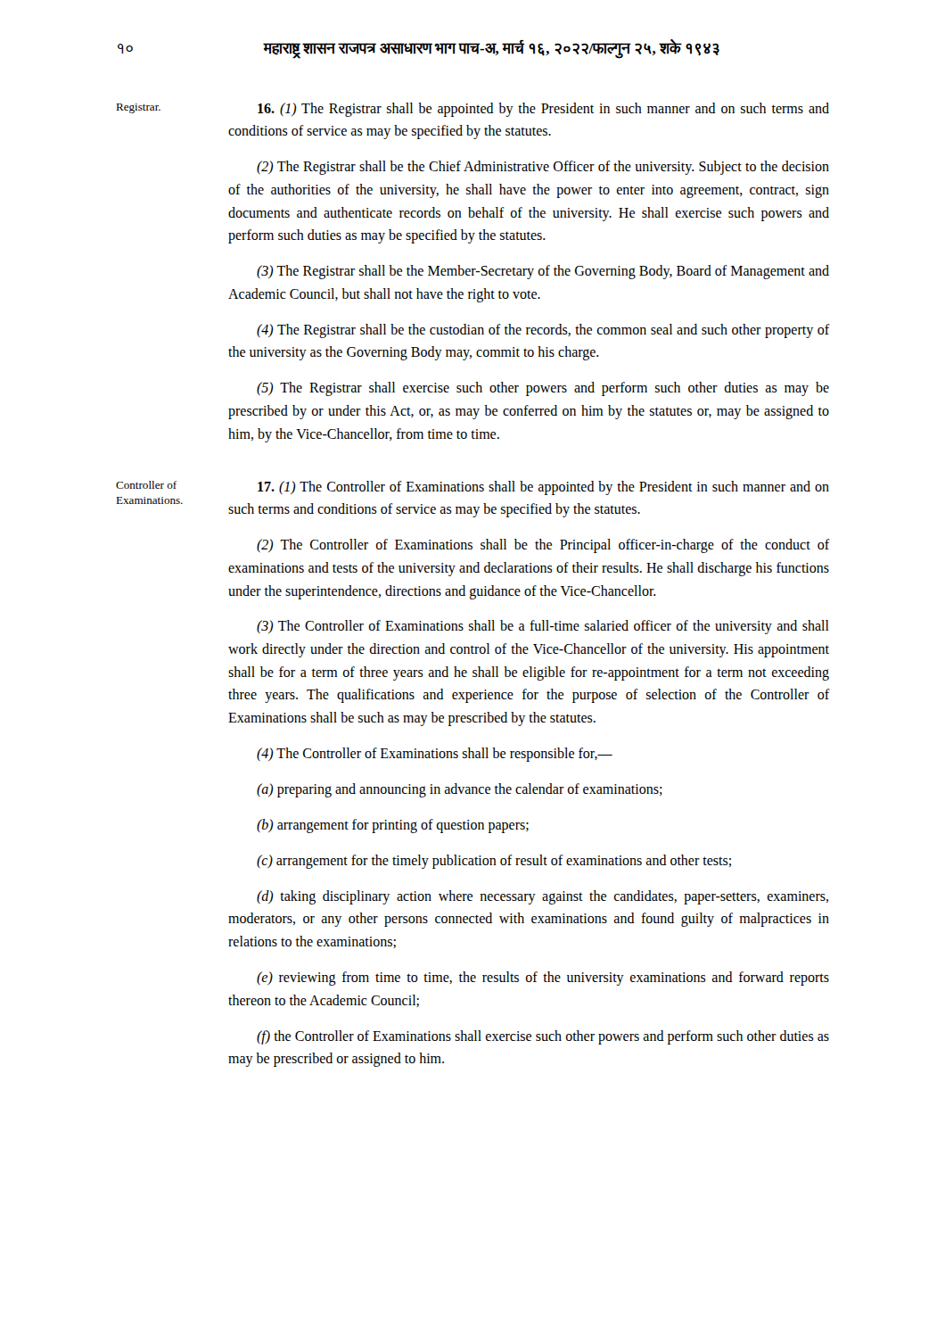१० महाराष्ट्र शासन राजपत्र असाधारण भाग पाच-अ, मार्च १६, २०२२/फाल्गुन २५, शके १९४३
Registrar.
16. (1) The Registrar shall be appointed by the President in such manner and on such terms and conditions of service as may be specified by the statutes.
(2) The Registrar shall be the Chief Administrative Officer of the university. Subject to the decision of the authorities of the university, he shall have the power to enter into agreement, contract, sign documents and authenticate records on behalf of the university. He shall exercise such powers and perform such duties as may be specified by the statutes.
(3) The Registrar shall be the Member-Secretary of the Governing Body, Board of Management and Academic Council, but shall not have the right to vote.
(4) The Registrar shall be the custodian of the records, the common seal and such other property of the university as the Governing Body may, commit to his charge.
(5) The Registrar shall exercise such other powers and perform such other duties as may be prescribed by or under this Act, or, as may be conferred on him by the statutes or, may be assigned to him, by the Vice-Chancellor, from time to time.
Controller of Examinations.
17. (1) The Controller of Examinations shall be appointed by the President in such manner and on such terms and conditions of service as may be specified by the statutes.
(2) The Controller of Examinations shall be the Principal officer-in-charge of the conduct of examinations and tests of the university and declarations of their results. He shall discharge his functions under the superintendence, directions and guidance of the Vice-Chancellor.
(3) The Controller of Examinations shall be a full-time salaried officer of the university and shall work directly under the direction and control of the Vice-Chancellor of the university. His appointment shall be for a term of three years and he shall be eligible for re-appointment for a term not exceeding three years. The qualifications and experience for the purpose of selection of the Controller of Examinations shall be such as may be prescribed by the statutes.
(4) The Controller of Examinations shall be responsible for,—
(a) preparing and announcing in advance the calendar of examinations;
(b) arrangement for printing of question papers;
(c) arrangement for the timely publication of result of examinations and other tests;
(d) taking disciplinary action where necessary against the candidates, paper-setters, examiners, moderators, or any other persons connected with examinations and found guilty of malpractices in relations to the examinations;
(e) reviewing from time to time, the results of the university examinations and forward reports thereon to the Academic Council;
(f) the Controller of Examinations shall exercise such other powers and perform such other duties as may be prescribed or assigned to him.